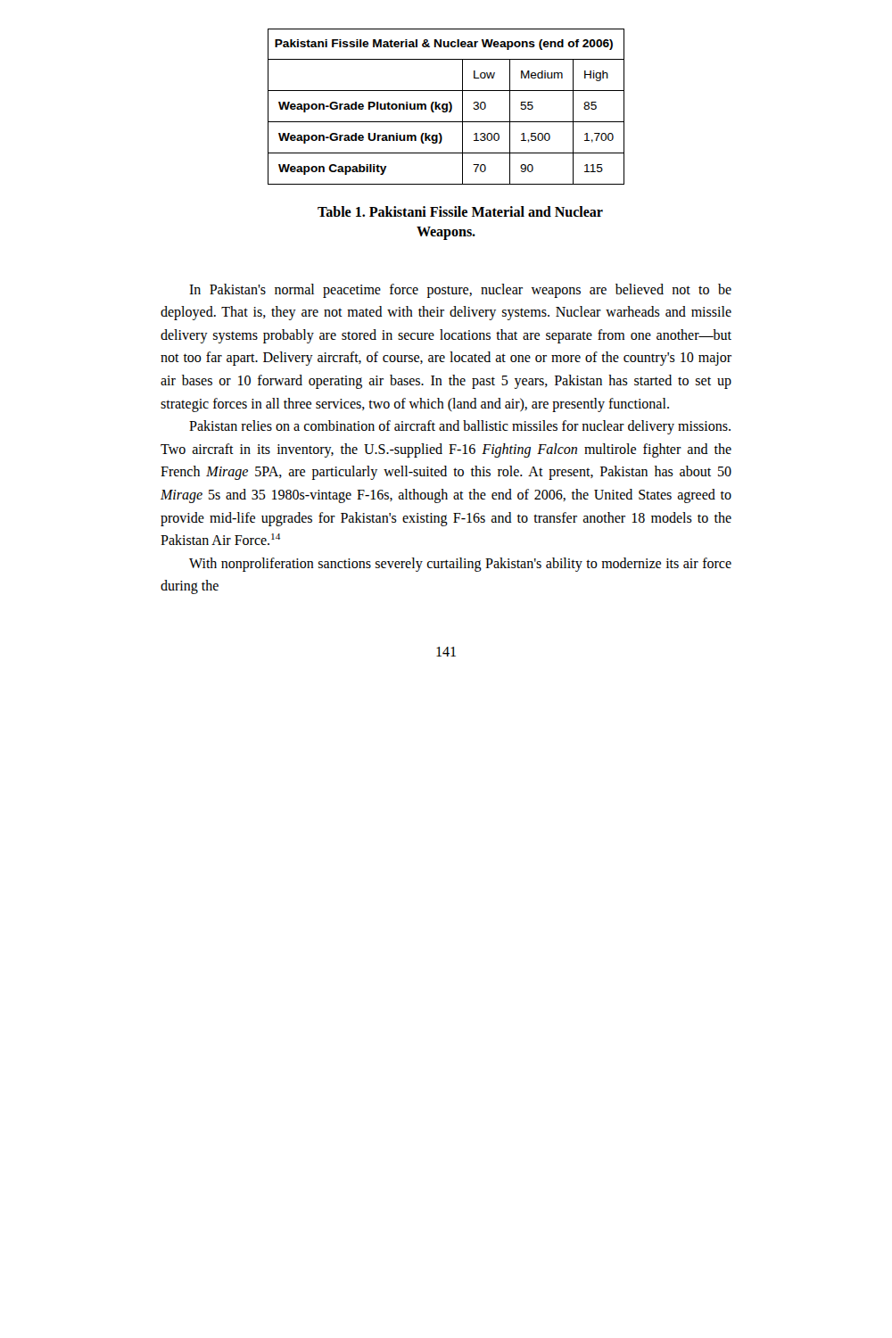Pakistani Fissile Material & Nuclear Weapons (end of 2006)
| | Low | Medium | High |
| --- | --- | --- | --- |
| Weapon-Grade Plutonium (kg) | 30 | 55 | 85 |
| Weapon-Grade Uranium (kg) | 1300 | 1,500 | 1,700 |
| Weapon Capability | 70 | 90 | 115 |
Table 1. Pakistani Fissile Material and Nuclear Weapons.
In Pakistan's normal peacetime force posture, nuclear weapons are believed not to be deployed. That is, they are not mated with their delivery systems. Nuclear warheads and missile delivery systems probably are stored in secure locations that are separate from one another—but not too far apart. Delivery aircraft, of course, are located at one or more of the country's 10 major air bases or 10 forward operating air bases. In the past 5 years, Pakistan has started to set up strategic forces in all three services, two of which (land and air), are presently functional.
Pakistan relies on a combination of aircraft and ballistic missiles for nuclear delivery missions. Two aircraft in its inventory, the U.S.-supplied F-16 Fighting Falcon multirole fighter and the French Mirage 5PA, are particularly well-suited to this role. At present, Pakistan has about 50 Mirage 5s and 35 1980s-vintage F-16s, although at the end of 2006, the United States agreed to provide mid-life upgrades for Pakistan's existing F-16s and to transfer another 18 models to the Pakistan Air Force.14
With nonproliferation sanctions severely curtailing Pakistan's ability to modernize its air force during the
141